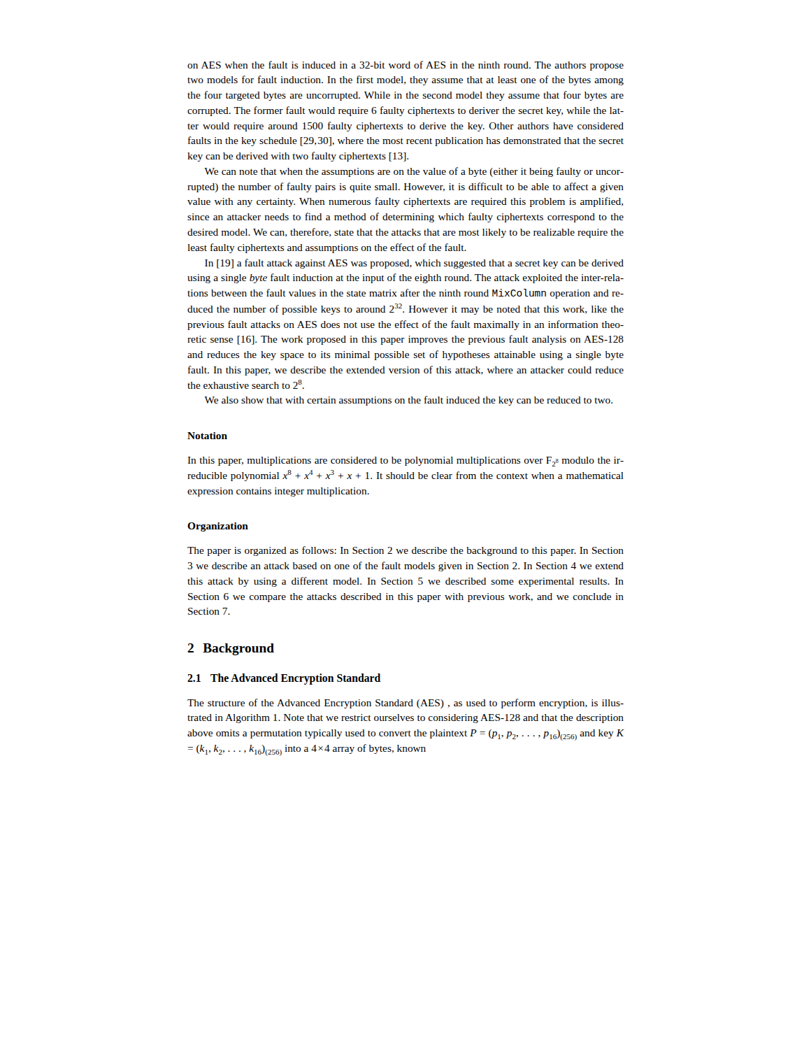on AES when the fault is induced in a 32-bit word of AES in the ninth round. The authors propose two models for fault induction. In the first model, they assume that at least one of the bytes among the four targeted bytes are uncorrupted. While in the second model they assume that four bytes are corrupted. The former fault would require 6 faulty ciphertexts to deriver the secret key, while the latter would require around 1500 faulty ciphertexts to derive the key. Other authors have considered faults in the key schedule [29, 30], where the most recent publication has demonstrated that the secret key can be derived with two faulty ciphertexts [13].
We can note that when the assumptions are on the value of a byte (either it being faulty or uncorrupted) the number of faulty pairs is quite small. However, it is difficult to be able to affect a given value with any certainty. When numerous faulty ciphertexts are required this problem is amplified, since an attacker needs to find a method of determining which faulty ciphertexts correspond to the desired model. We can, therefore, state that the attacks that are most likely to be realizable require the least faulty ciphertexts and assumptions on the effect of the fault.
In [19] a fault attack against AES was proposed, which suggested that a secret key can be derived using a single byte fault induction at the input of the eighth round. The attack exploited the inter-relations between the fault values in the state matrix after the ninth round MixColumn operation and reduced the number of possible keys to around 232. However it may be noted that this work, like the previous fault attacks on AES does not use the effect of the fault maximally in an information theoretic sense [16]. The work proposed in this paper improves the previous fault analysis on AES-128 and reduces the key space to its minimal possible set of hypotheses attainable using a single byte fault. In this paper, we describe the extended version of this attack, where an attacker could reduce the exhaustive search to 28.
We also show that with certain assumptions on the fault induced the key can be reduced to two.
Notation
In this paper, multiplications are considered to be polynomial multiplications over F28 modulo the irreducible polynomial x8 + x4 + x3 + x + 1. It should be clear from the context when a mathematical expression contains integer multiplication.
Organization
The paper is organized as follows: In Section 2 we describe the background to this paper. In Section 3 we describe an attack based on one of the fault models given in Section 2. In Section 4 we extend this attack by using a different model. In Section 5 we described some experimental results. In Section 6 we compare the attacks described in this paper with previous work, and we conclude in Section 7.
2 Background
2.1 The Advanced Encryption Standard
The structure of the Advanced Encryption Standard (AES) , as used to perform encryption, is illustrated in Algorithm 1. Note that we restrict ourselves to considering AES-128 and that the description above omits a permutation typically used to convert the plaintext P = (p1, p2, . . . , p16)(256) and key K = (k1, k2, . . . , k16)(256) into a 4 × 4 array of bytes, known